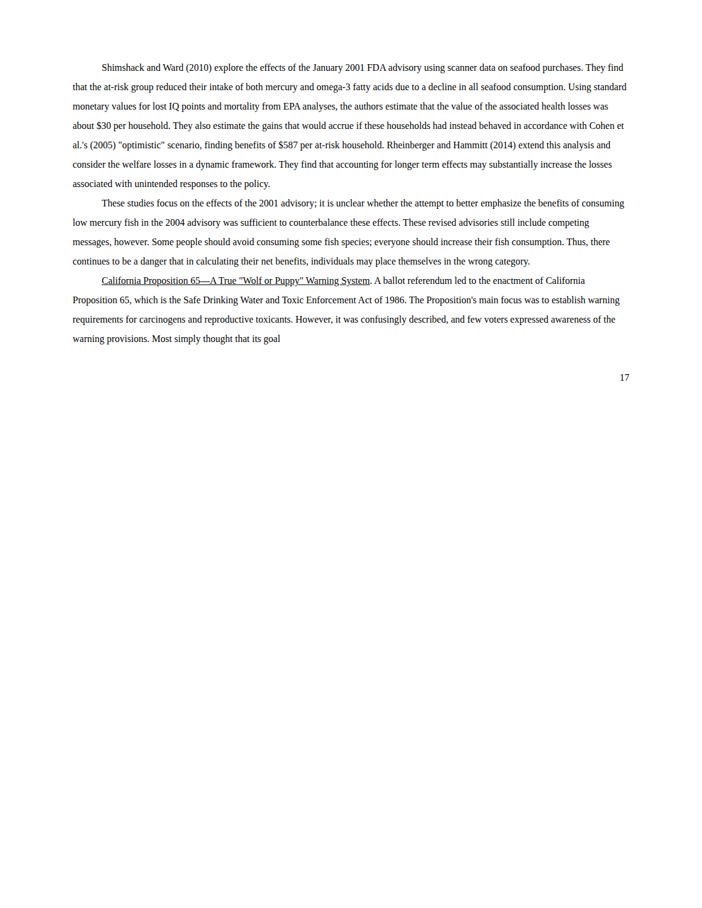Shimshack and Ward (2010) explore the effects of the January 2001 FDA advisory using scanner data on seafood purchases. They find that the at-risk group reduced their intake of both mercury and omega-3 fatty acids due to a decline in all seafood consumption. Using standard monetary values for lost IQ points and mortality from EPA analyses, the authors estimate that the value of the associated health losses was about $30 per household. They also estimate the gains that would accrue if these households had instead behaved in accordance with Cohen et al.'s (2005) "optimistic" scenario, finding benefits of $587 per at-risk household. Rheinberger and Hammitt (2014) extend this analysis and consider the welfare losses in a dynamic framework. They find that accounting for longer term effects may substantially increase the losses associated with unintended responses to the policy.
These studies focus on the effects of the 2001 advisory; it is unclear whether the attempt to better emphasize the benefits of consuming low mercury fish in the 2004 advisory was sufficient to counterbalance these effects. These revised advisories still include competing messages, however. Some people should avoid consuming some fish species; everyone should increase their fish consumption. Thus, there continues to be a danger that in calculating their net benefits, individuals may place themselves in the wrong category.
California Proposition 65—A True "Wolf or Puppy" Warning System. A ballot referendum led to the enactment of California Proposition 65, which is the Safe Drinking Water and Toxic Enforcement Act of 1986. The Proposition's main focus was to establish warning requirements for carcinogens and reproductive toxicants. However, it was confusingly described, and few voters expressed awareness of the warning provisions. Most simply thought that its goal
17